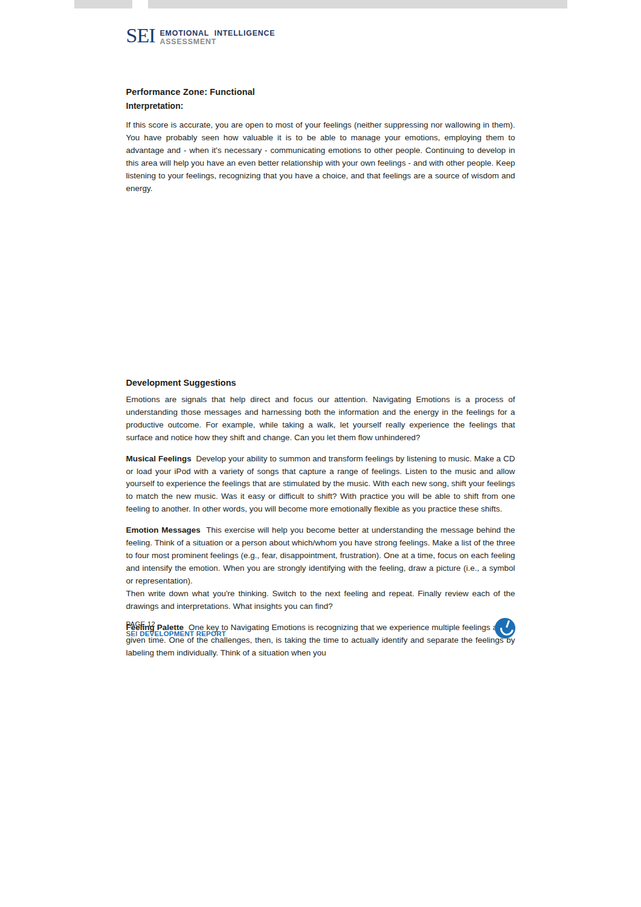SEI
EMOTIONAL INTELLIGENCE
ASSESSMENT
Performance Zone: Functional
Interpretation:
If this score is accurate, you are open to most of your feelings (neither suppressing nor wallowing in them). You have probably seen how valuable it is to be able to manage your emotions, employing them to advantage and - when it's necessary - communicating emotions to other people. Continuing to develop in this area will help you have an even better relationship with your own feelings - and with other people. Keep listening to your feelings, recognizing that you have a choice, and that feelings are a source of wisdom and energy.
Development Suggestions
Emotions are signals that help direct and focus our attention. Navigating Emotions is a process of understanding those messages and harnessing both the information and the energy in the feelings for a productive outcome. For example, while taking a walk, let yourself really experience the feelings that surface and notice how they shift and change. Can you let them flow unhindered?
Musical Feelings Develop your ability to summon and transform feelings by listening to music. Make a CD or load your iPod with a variety of songs that capture a range of feelings. Listen to the music and allow yourself to experience the feelings that are stimulated by the music. With each new song, shift your feelings to match the new music. Was it easy or difficult to shift? With practice you will be able to shift from one feeling to another. In other words, you will become more emotionally flexible as you practice these shifts.
Emotion Messages This exercise will help you become better at understanding the message behind the feeling. Think of a situation or a person about which/whom you have strong feelings. Make a list of the three to four most prominent feelings (e.g., fear, disappointment, frustration). One at a time, focus on each feeling and intensify the emotion. When you are strongly identifying with the feeling, draw a picture (i.e., a symbol or representation).
Then write down what you're thinking. Switch to the next feeling and repeat. Finally review each of the drawings and interpretations. What insights you can find?
Feeling Palette One key to Navigating Emotions is recognizing that we experience multiple feelings at any given time. One of the challenges, then, is taking the time to actually identify and separate the feelings by labeling them individually. Think of a situation when you
PAGE 12
SEI DEVELOPMENT REPORT